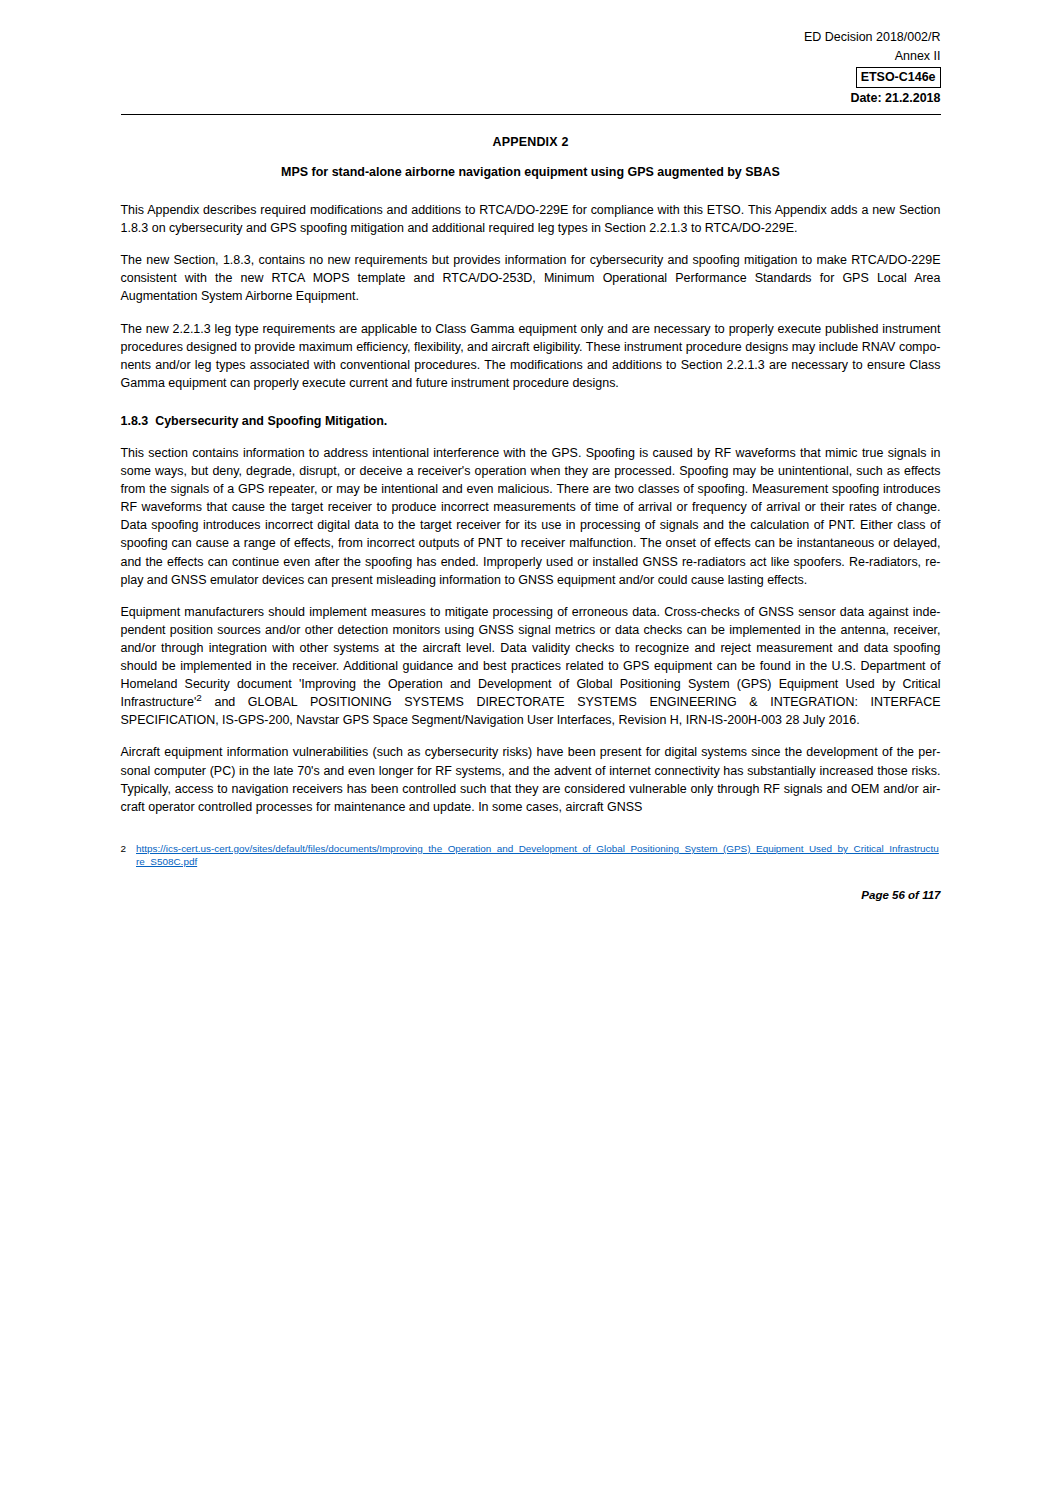ED Decision 2018/002/R
Annex II
ETSO-C146e
Date: 21.2.2018
APPENDIX 2
MPS for stand-alone airborne navigation equipment using GPS augmented by SBAS
This Appendix describes required modifications and additions to RTCA/DO-229E for compliance with this ETSO. This Appendix adds a new Section 1.8.3 on cybersecurity and GPS spoofing mitigation and additional required leg types in Section 2.2.1.3 to RTCA/DO-229E.
The new Section, 1.8.3, contains no new requirements but provides information for cybersecurity and spoofing mitigation to make RTCA/DO-229E consistent with the new RTCA MOPS template and RTCA/DO-253D, Minimum Operational Performance Standards for GPS Local Area Augmentation System Airborne Equipment.
The new 2.2.1.3 leg type requirements are applicable to Class Gamma equipment only and are necessary to properly execute published instrument procedures designed to provide maximum efficiency, flexibility, and aircraft eligibility. These instrument procedure designs may include RNAV components and/or leg types associated with conventional procedures. The modifications and additions to Section 2.2.1.3 are necessary to ensure Class Gamma equipment can properly execute current and future instrument procedure designs.
1.8.3 Cybersecurity and Spoofing Mitigation.
This section contains information to address intentional interference with the GPS. Spoofing is caused by RF waveforms that mimic true signals in some ways, but deny, degrade, disrupt, or deceive a receiver's operation when they are processed. Spoofing may be unintentional, such as effects from the signals of a GPS repeater, or may be intentional and even malicious. There are two classes of spoofing. Measurement spoofing introduces RF waveforms that cause the target receiver to produce incorrect measurements of time of arrival or frequency of arrival or their rates of change. Data spoofing introduces incorrect digital data to the target receiver for its use in processing of signals and the calculation of PNT. Either class of spoofing can cause a range of effects, from incorrect outputs of PNT to receiver malfunction. The onset of effects can be instantaneous or delayed, and the effects can continue even after the spoofing has ended. Improperly used or installed GNSS re-radiators act like spoofers. Re-radiators, replay and GNSS emulator devices can present misleading information to GNSS equipment and/or could cause lasting effects.
Equipment manufacturers should implement measures to mitigate processing of erroneous data. Cross-checks of GNSS sensor data against independent position sources and/or other detection monitors using GNSS signal metrics or data checks can be implemented in the antenna, receiver, and/or through integration with other systems at the aircraft level. Data validity checks to recognize and reject measurement and data spoofing should be implemented in the receiver. Additional guidance and best practices related to GPS equipment can be found in the U.S. Department of Homeland Security document 'Improving the Operation and Development of Global Positioning System (GPS) Equipment Used by Critical Infrastructure'2 and GLOBAL POSITIONING SYSTEMS DIRECTORATE SYSTEMS ENGINEERING & INTEGRATION: INTERFACE SPECIFICATION, IS-GPS-200, Navstar GPS Space Segment/Navigation User Interfaces, Revision H, IRN-IS-200H-003 28 July 2016.
Aircraft equipment information vulnerabilities (such as cybersecurity risks) have been present for digital systems since the development of the personal computer (PC) in the late 70's and even longer for RF systems, and the advent of internet connectivity has substantially increased those risks. Typically, access to navigation receivers has been controlled such that they are considered vulnerable only through RF signals and OEM and/or aircraft operator controlled processes for maintenance and update. In some cases, aircraft GNSS
2
https://ics-cert.us-cert.gov/sites/default/files/documents/Improving_the_Operation_and_Development_of_Global_Positioning_System_(GPS)_Equipment_Used_by_Critical_Infrastructure_S508C.pdf
Page 56 of 117